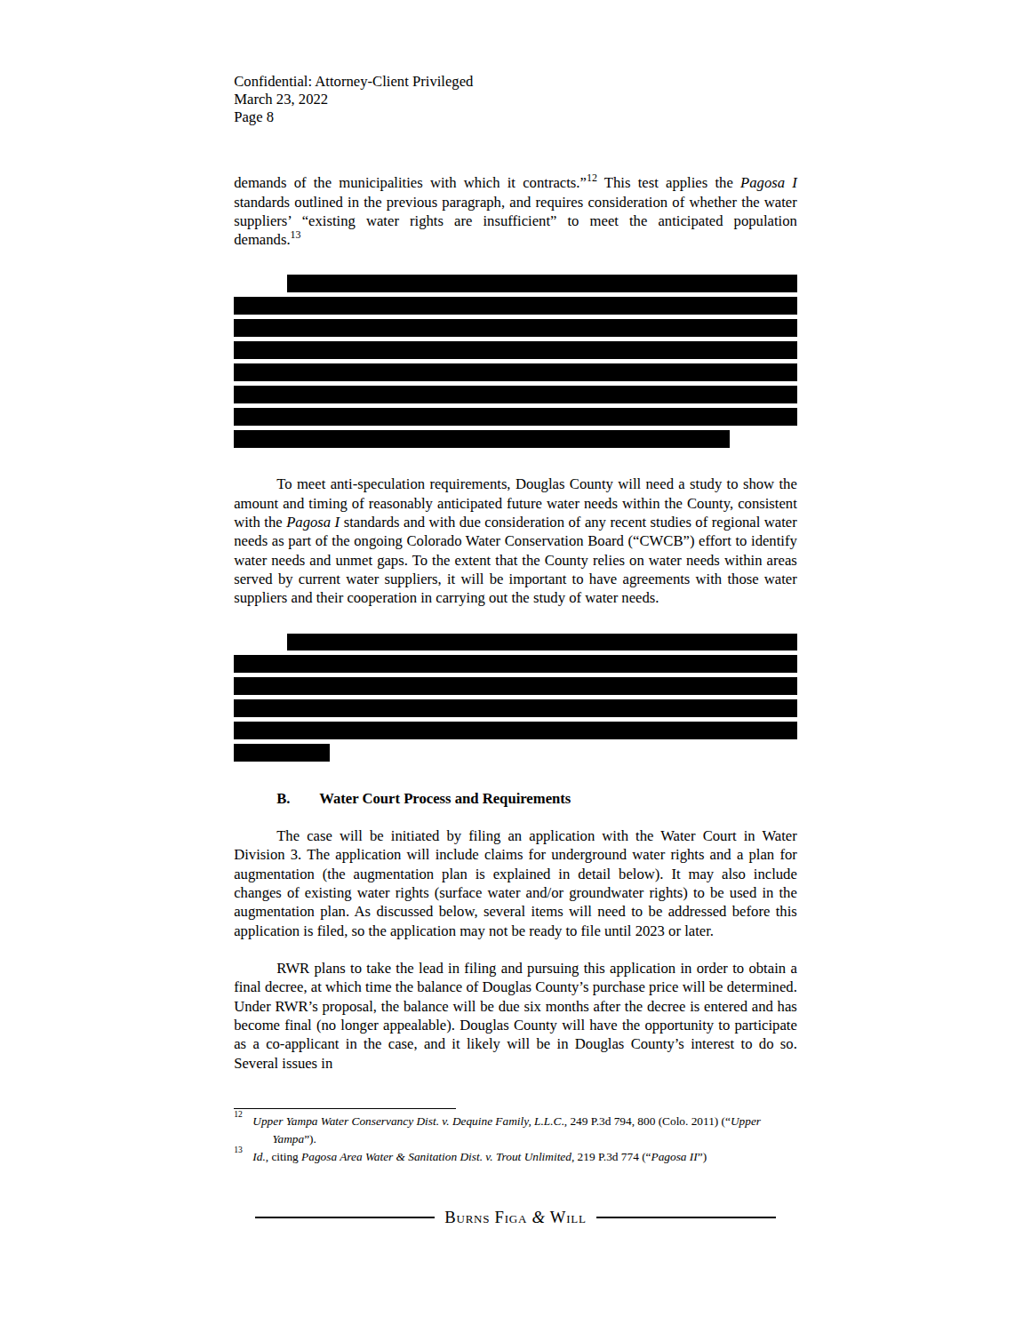Confidential: Attorney-Client Privileged
March 23, 2022
Page 8
demands of the municipalities with which it contracts.”12 This test applies the Pagosa I standards outlined in the previous paragraph, and requires consideration of whether the water suppliers’ “existing water rights are insufficient” to meet the anticipated population demands.13
To meet anti-speculation requirements, Douglas County will need a study to show the amount and timing of reasonably anticipated future water needs within the County, consistent with the Pagosa I standards and with due consideration of any recent studies of regional water needs as part of the ongoing Colorado Water Conservation Board (“CWCB”) effort to identify water needs and unmet gaps. To the extent that the County relies on water needs within areas served by current water suppliers, it will be important to have agreements with those water suppliers and their cooperation in carrying out the study of water needs.
B. Water Court Process and Requirements
The case will be initiated by filing an application with the Water Court in Water Division 3. The application will include claims for underground water rights and a plan for augmentation (the augmentation plan is explained in detail below). It may also include changes of existing water rights (surface water and/or groundwater rights) to be used in the augmentation plan. As discussed below, several items will need to be addressed before this application is filed, so the application may not be ready to file until 2023 or later.
RWR plans to take the lead in filing and pursuing this application in order to obtain a final decree, at which time the balance of Douglas County’s purchase price will be determined. Under RWR’s proposal, the balance will be due six months after the decree is entered and has become final (no longer appealable). Douglas County will have the opportunity to participate as a co-applicant in the case, and it likely will be in Douglas County’s interest to do so. Several issues in
12Upper Yampa Water Conservancy Dist. v. Dequine Family, L.L.C., 249 P.3d 794, 800 (Colo. 2011) (“Upper
Yampa”).
13Id., citing Pagosa Area Water & Sanitation Dist. v. Trout Unlimited, 219 P.3d 774 (“Pagosa II”)
Burns Figa & Will